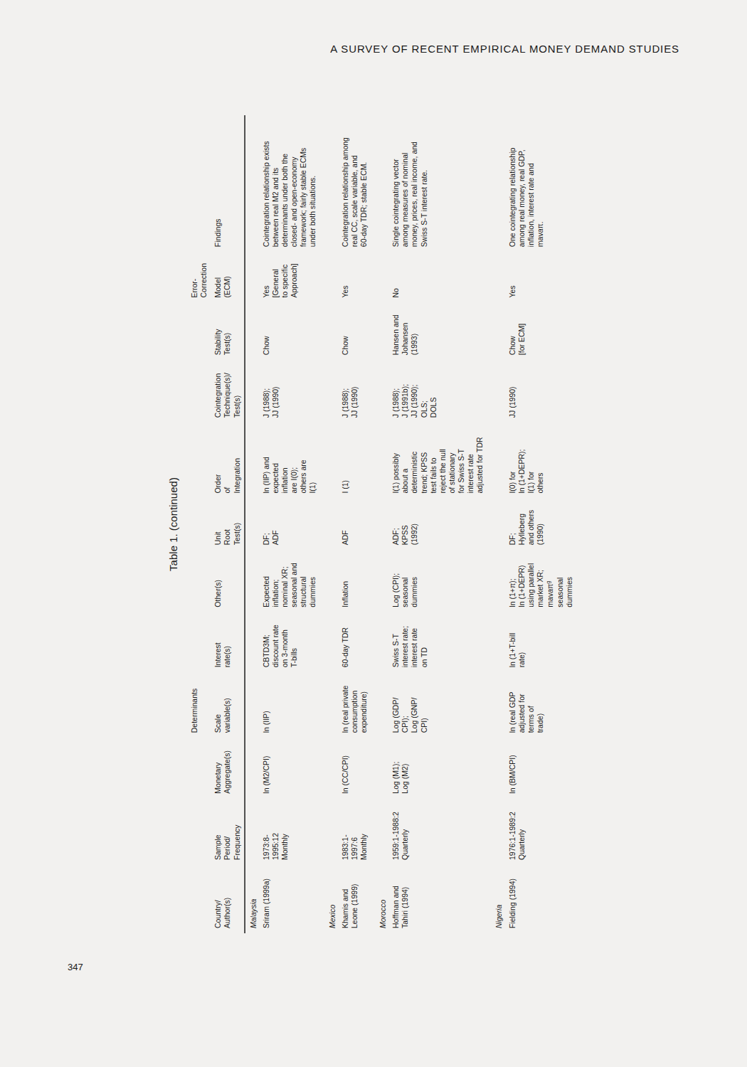A SURVEY OF RECENT EMPIRICAL MONEY DEMAND STUDIES
Table 1. (continued)
| | | | Determinants | | | | | Error- Correction | |
| --- | --- | --- | --- | --- | --- | --- | --- | --- | --- |
| Country/ Author(s) | Sample Period/ Frequency | Monetary Aggregate(s) | Scale variable(s) | Interest rate(s) | Other(s) | Unit Root Test(s) | Order of Integration | Cointegration Technique(s)/ Test(s) | Stability Test(s) | Model (ECM) | Findings |
| Malaysia | | | | | | | | | | | |
| Sriram (1999a) | 1973:8- 1995:12 Monthly | ln (M2/CPI) | ln (IIP) | CBTD3M; discount rate on 3-month T-bills | Expected inflation; nominal XR; seasonal and structural dummies | DF; ADF | ln (IIP) and expected inflation are I(0); others are I(1) | J (1988); JJ (1990) | Chow | Yes [General to specific Approach] | Cointegration relationship exists between real M2 and its determinants under both the closed- and open-economy framework; fairly stable ECMs under both situations. |
| Mexico | | | | | | | | | | | |
| Khamis and Leone (1999) | 1983:1- 1997:6 Monthly | ln (CC/CPI) | ln (real private consumption expenditure) | 60-day TDR | Inflation | ADF | I (1) | J (1988); JJ (1990) | Chow | Yes | Cointegration relationship among real CC, scale variable, and 60-day TDR; stable ECM. |
| Morocco | | | | | | | | | | | |
| Hoffman and Tahiri (1994) | 1959:1-1988:2 Quarterly | Log (M1); Log (M2) | Log (GDP/ CPI); Log (GNP/ CPI) | Swiss S-T interest rate; interest rate on TD | Log (CPI); seasonal dummies | ADF; KPSS (1992) | I(1) possibly about a deterministic trend; KPSS test fails to reject the null of stationary for Swiss S-T interest rate adjusted for TDR | J (1988); J (1991b); JJ (1990); OLS; DOLS | Hansen and Johansen (1993) | No | Single cointegrating vector among measures of nominal money, prices, real income, and Swiss S-T interest rate. |
| Nigeria | | | | | | | | | | | |
| Fielding (1994) | 1976:1-1989:2 Quarterly | ln (BM/CPI) | ln (real GDP adjusted for terms of trade) | ln (1+T-bill rate) | ln (1+π); ln (1+DEPR) using parallel market XR; mav a π g seasonal dummies | DF; Hylleberg and others (1990) | I(0) for ln (1+DEPR); I(1) for others | JJ (1990) | Chow [for ECM] | Yes | One cointegrating relationship among real money, real GDP, inflation, interest rate and mav a π. |
347